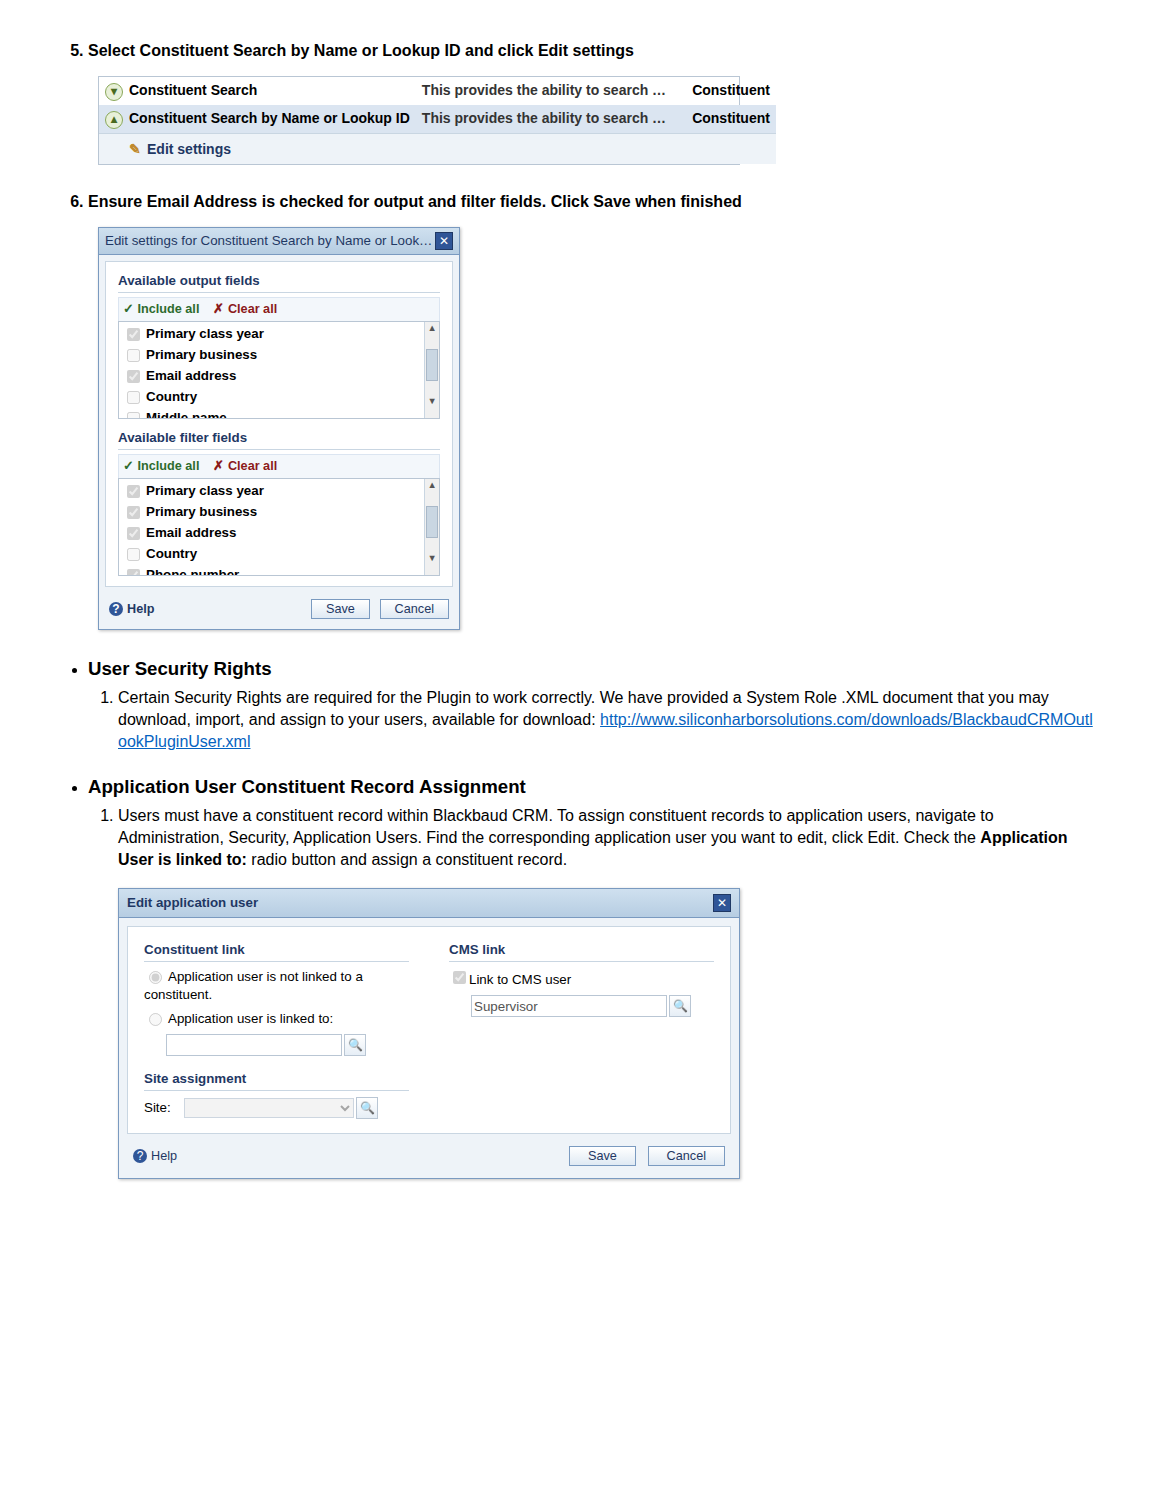Select Constituent Search by Name or Lookup ID and click Edit settings
| ▾ Constituent Search | This provides the ability to search … | Constituent |
| ▴ Constituent Search by Name or Lookup ID | This provides the ability to search … | Constituent |
| ✎ Edit settings |
Ensure Email Address is checked for output and filter fields. Click Save when finished
Edit settings for Constituent Search by Name or Look… ✕
Available output fields
✓ Include all✗ Clear all
Primary class year
Primary business
Email address
Country
Middle name
Suffix
▲
▼
Available filter fields
✓ Include all✗ Clear all
Primary class year
Primary business
Email address
Country
Phone number
Prospect manager
▲
▼
?Help Save Cancel
User Security Rights
Certain Security Rights are required for the Plugin to work correctly. We have provided a System Role .XML document that you may download, import, and assign to your users, available for download: http://www.siliconharborsolutions.com/downloads/BlackbaudCRMOutlookPluginUser.xml
Application User Constituent Record Assignment
Users must have a constituent record within Blackbaud CRM. To assign constituent records to application users, navigate to Administration, Security, Application Users. Find the corresponding application user you want to edit, click Edit. Check the Application User is linked to: radio button and assign a constituent record.
Edit application user ✕
Constituent link
Application user is not linked to a constituent.
Application user is linked to:
🔍
Site assignment
Site: 🔍
CMS link
Link to CMS user
🔍
?Help Save Cancel